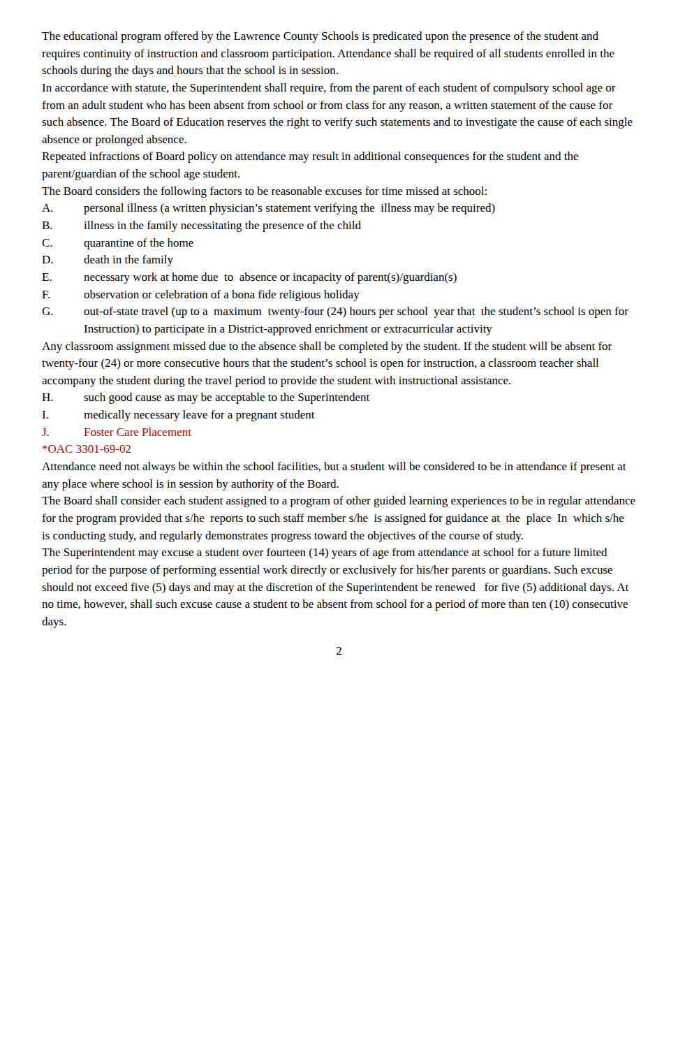The educational program offered by the Lawrence County Schools is predicated upon the presence of the student and requires continuity of instruction and classroom participation. Attendance shall be required of all students enrolled in the schools during the days and hours that the school is in session.
In accordance with statute, the Superintendent shall require, from the parent of each student of compulsory school age or from an adult student who has been absent from school or from class for any reason, a written statement of the cause for such absence. The Board of Education reserves the right to verify such statements and to investigate the cause of each single absence or prolonged absence.
Repeated infractions of Board policy on attendance may result in additional consequences for the student and the parent/guardian of the school age student.
The Board considers the following factors to be reasonable excuses for time missed at school:
A. personal illness (a written physician’s statement verifying the illness may be required)
B. illness in the family necessitating the presence of the child
C. quarantine of the home
D. death in the family
E. necessary work at home due to absence or incapacity of parent(s)/guardian(s)
F. observation or celebration of a bona fide religious holiday
G. out-of-state travel (up to a maximum twenty-four (24) hours per school year that the student’s school is open for Instruction) to participate in a District-approved enrichment or extracurricular activity
Any classroom assignment missed due to the absence shall be completed by the student. If the student will be absent for twenty-four (24) or more consecutive hours that the student’s school is open for instruction, a classroom teacher shall accompany the student during the travel period to provide the student with instructional assistance.
H. such good cause as may be acceptable to the Superintendent
I. medically necessary leave for a pregnant student
J. Foster Care Placement
*OAC 3301-69-02
Attendance need not always be within the school facilities, but a student will be considered to be in attendance if present at any place where school is in session by authority of the Board.
The Board shall consider each student assigned to a program of other guided learning experiences to be in regular attendance for the program provided that s/he reports to such staff member s/he is assigned for guidance at the place In which s/he is conducting study, and regularly demonstrates progress toward the objectives of the course of study.
The Superintendent may excuse a student over fourteen (14) years of age from attendance at school for a future limited period for the purpose of performing essential work directly or exclusively for his/her parents or guardians. Such excuse should not exceed five (5) days and may at the discretion of the Superintendent be renewed for five (5) additional days. At no time, however, shall such excuse cause a student to be absent from school for a period of more than ten (10) consecutive days.
2